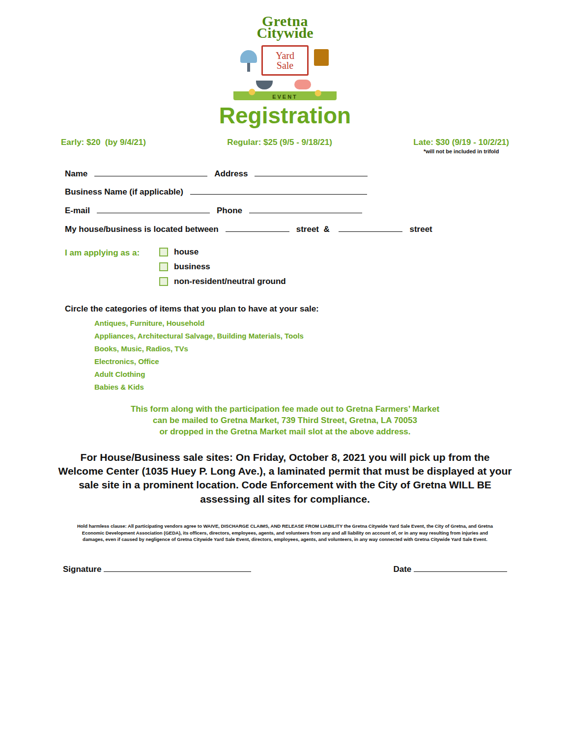Gretna Citywide
Yard
Sale EVENT
Registration
Early: $20 (by 9/4/21) Regular: $25 (9/5 - 9/18/21) Late: $30 (9/19 - 10/2/21) *will not be included in trifold
Name Address
Business Name (if applicable)
E-mail Phone
My house/business is located between street & street
I am applying as a:
house
business
non-resident/neutral ground
Circle the categories of items that you plan to have at your sale:
Antiques, Furniture, Household
Appliances, Architectural Salvage, Building Materials, Tools
Books, Music, Radios, TVs
Electronics, Office
Adult Clothing
Babies & Kids
This form along with the participation fee made out to Gretna Farmers’ Market
can be mailed to Gretna Market, 739 Third Street, Gretna, LA 70053
or dropped in the Gretna Market mail slot at the above address.
For House/Business sale sites: On Friday, October 8, 2021 you will pick up from the Welcome Center (1035 Huey P. Long Ave.), a laminated permit that must be displayed at your sale site in a prominent location. Code Enforcement with the City of Gretna WILL BE assessing all sites for compliance.
Hold harmless clause: All participating vendors agree to WAIVE, DISCHARGE CLAIMS, AND RELEASE FROM LIABILITY the Gretna Citywide Yard Sale Event, the City of Gretna, and Gretna Economic Development Association (GEDA), its officers, directors, employees, agents, and volunteers from any and all liability on account of, or in any way resulting from injuries and damages, even if caused by negligence of Gretna Citywide Yard Sale Event, directors, employees, agents, and volunteers, in any way connected with Gretna Citywide Yard Sale Event.
Signature
Date